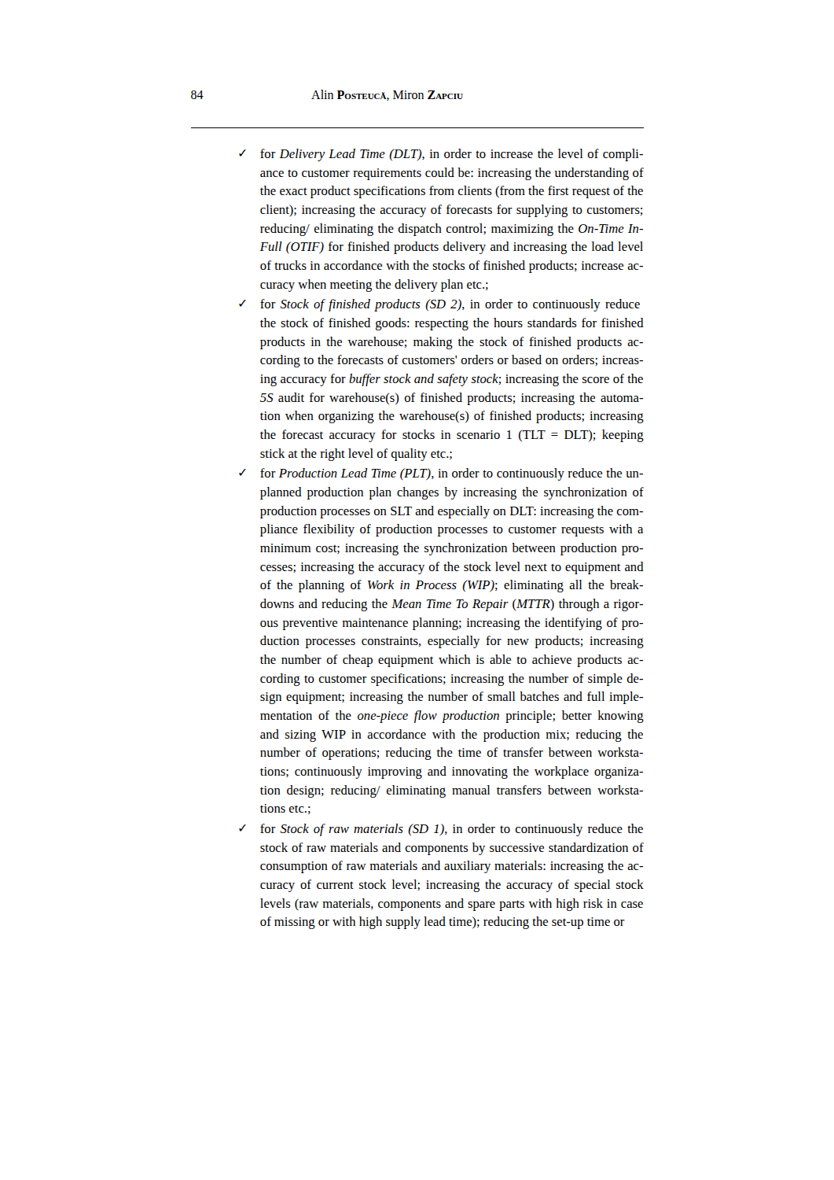84
Alin Posteucă, Miron Zapciu
for Delivery Lead Time (DLT), in order to increase the level of compliance to customer requirements could be: increasing the understanding of the exact product specifications from clients (from the first request of the client); increasing the accuracy of forecasts for supplying to customers; reducing/ eliminating the dispatch control; maximizing the On-Time In-Full (OTIF) for finished products delivery and increasing the load level of trucks in accordance with the stocks of finished products; increase accuracy when meeting the delivery plan etc.;
for Stock of finished products (SD 2), in order to continuously reduce the stock of finished goods: respecting the hours standards for finished products in the warehouse; making the stock of finished products according to the forecasts of customers' orders or based on orders; increasing accuracy for buffer stock and safety stock; increasing the score of the 5S audit for warehouse(s) of finished products; increasing the automation when organizing the warehouse(s) of finished products; increasing the forecast accuracy for stocks in scenario 1 (TLT = DLT); keeping stick at the right level of quality etc.;
for Production Lead Time (PLT), in order to continuously reduce the unplanned production plan changes by increasing the synchronization of production processes on SLT and especially on DLT: increasing the compliance flexibility of production processes to customer requests with a minimum cost; increasing the synchronization between production processes; increasing the accuracy of the stock level next to equipment and of the planning of Work in Process (WIP); eliminating all the breakdowns and reducing the Mean Time To Repair (MTTR) through a rigorous preventive maintenance planning; increasing the identifying of production processes constraints, especially for new products; increasing the number of cheap equipment which is able to achieve products according to customer specifications; increasing the number of simple design equipment; increasing the number of small batches and full implementation of the one-piece flow production principle; better knowing and sizing WIP in accordance with the production mix; reducing the number of operations; reducing the time of transfer between workstations; continuously improving and innovating the workplace organization design; reducing/ eliminating manual transfers between workstations etc.;
for Stock of raw materials (SD 1), in order to continuously reduce the stock of raw materials and components by successive standardization of consumption of raw materials and auxiliary materials: increasing the accuracy of current stock level; increasing the accuracy of special stock levels (raw materials, components and spare parts with high risk in case of missing or with high supply lead time); reducing the set-up time or